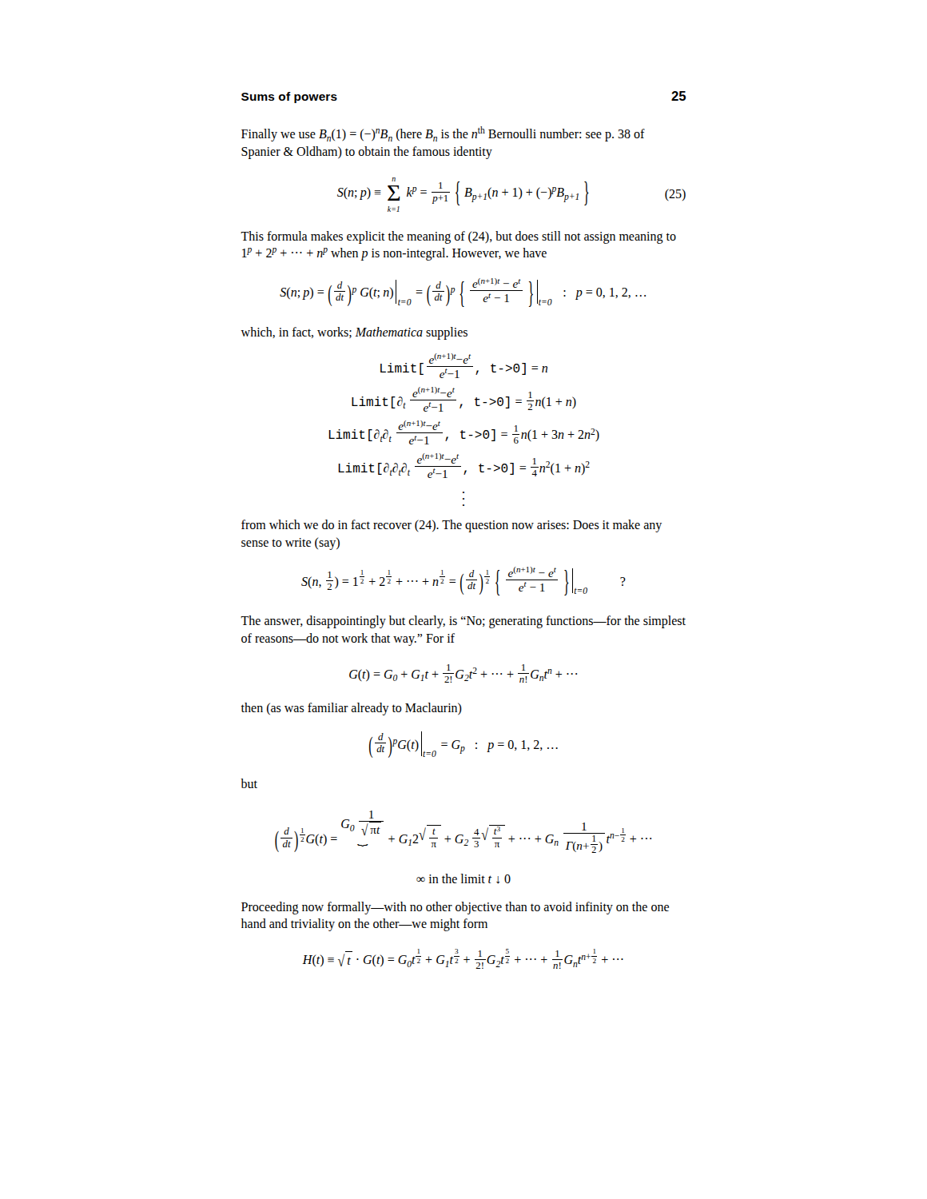Sums of powers 25
Finally we use Bn(1) = (−)nBn (here Bn is the nth Bernoulli number: see p. 38 of Spanier & Oldham) to obtain the famous identity
S(n; p) ≡ nΣk=1 kp = 1 p+1 { Bp+1(n + 1) + (−)pBp+1 } (25)
This formula makes explicit the meaning of (24), but does still not assign meaning to 1p + 2p + ··· + np when p is non-integral. However, we have
S(n; p) = (ddt)p G(t; n) t=0 = (ddt)p { e(n+1)t − et et − 1 } t=0 : p = 0, 1, 2, …
which, in fact, works; Mathematica supplies
Limit[e(n+1)t−et et−1, t->0] = n
Limit[∂t e(n+1)t−et et−1, t->0] = 12 n(1 + n)
Limit[∂t∂t e(n+1)t−et et−1, t->0] = 16 n(1 + 3n + 2n2)
Limit[∂t∂t∂t e(n+1)t−et et−1, t->0] = 14 n2(1 + n)2
...
from which we do in fact recover (24). The question now arises: Does it make any sense to write (say)
S(n, 12) = 112 + 212 + ··· + n12 = (ddt)12 { e(n+1)t − et et − 1 } t=0 ?
The answer, disappointingly but clearly, is “No; generating functions—for the simplest of reasons—do not work that way.” For if
G(t) = G0 + G1t + 12!G2t2 + ··· + 1 n!Gntn + ···
then (as was familiar already to Maclaurin)
(ddt)pG(t) t=0 = Gp : p = 0, 1, 2, …
but
(ddt)12G(t) = G0 1 πt⏟ + G12tπ + G2 43 t3 π + ··· + Gn 1 Γ(n+12) tn−12 + ···
∞ in the limit t ↓ 0
Proceeding now formally—with no other objective than to avoid infinity on the one hand and triviality on the other—we might form
H(t) ≡ t · G(t) = G0t12 + G1t32 + 12!G2t52 + ··· + 1 n!Gntn+12 + ···